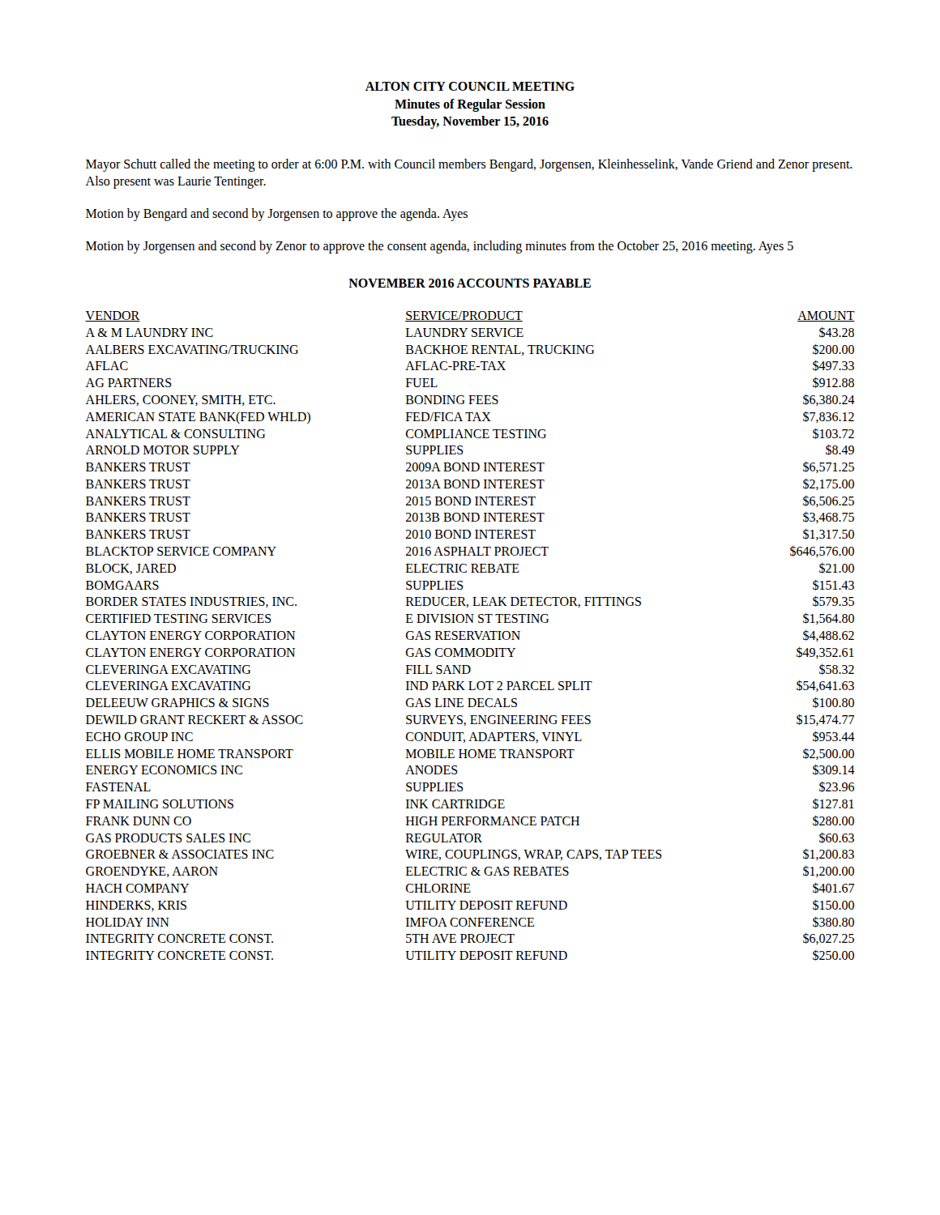ALTON CITY COUNCIL MEETING
Minutes of Regular Session
Tuesday, November 15, 2016
Mayor Schutt called the meeting to order at 6:00 P.M. with Council members Bengard, Jorgensen, Kleinhesselink, Vande Griend and Zenor present. Also present was Laurie Tentinger.
Motion by Bengard and second by Jorgensen to approve the agenda. Ayes
Motion by Jorgensen and second by Zenor to approve the consent agenda, including minutes from the October 25, 2016 meeting. Ayes 5
NOVEMBER 2016 ACCOUNTS PAYABLE
| VENDOR | SERVICE/PRODUCT | AMOUNT |
| --- | --- | --- |
| A & M LAUNDRY INC | LAUNDRY SERVICE | $43.28 |
| AALBERS EXCAVATING/TRUCKING | BACKHOE RENTAL, TRUCKING | $200.00 |
| AFLAC | AFLAC-PRE-TAX | $497.33 |
| AG PARTNERS | FUEL | $912.88 |
| AHLERS, COONEY, SMITH, ETC. | BONDING FEES | $6,380.24 |
| AMERICAN STATE BANK(FED WHLD) | FED/FICA TAX | $7,836.12 |
| ANALYTICAL & CONSULTING | COMPLIANCE TESTING | $103.72 |
| ARNOLD MOTOR SUPPLY | SUPPLIES | $8.49 |
| BANKERS TRUST | 2009A BOND INTEREST | $6,571.25 |
| BANKERS TRUST | 2013A BOND INTEREST | $2,175.00 |
| BANKERS TRUST | 2015 BOND INTEREST | $6,506.25 |
| BANKERS TRUST | 2013B BOND INTEREST | $3,468.75 |
| BANKERS TRUST | 2010 BOND INTEREST | $1,317.50 |
| BLACKTOP SERVICE COMPANY | 2016 ASPHALT PROJECT | $646,576.00 |
| BLOCK, JARED | ELECTRIC REBATE | $21.00 |
| BOMGAARS | SUPPLIES | $151.43 |
| BORDER STATES INDUSTRIES, INC. | REDUCER, LEAK DETECTOR, FITTINGS | $579.35 |
| CERTIFIED TESTING SERVICES | E DIVISION ST TESTING | $1,564.80 |
| CLAYTON ENERGY CORPORATION | GAS RESERVATION | $4,488.62 |
| CLAYTON ENERGY CORPORATION | GAS COMMODITY | $49,352.61 |
| CLEVERINGA EXCAVATING | FILL SAND | $58.32 |
| CLEVERINGA EXCAVATING | IND PARK LOT 2 PARCEL SPLIT | $54,641.63 |
| DELEEUW GRAPHICS & SIGNS | GAS LINE DECALS | $100.80 |
| DEWILD GRANT RECKERT & ASSOC | SURVEYS, ENGINEERING FEES | $15,474.77 |
| ECHO GROUP INC | CONDUIT, ADAPTERS, VINYL | $953.44 |
| ELLIS MOBILE HOME TRANSPORT | MOBILE HOME TRANSPORT | $2,500.00 |
| ENERGY ECONOMICS INC | ANODES | $309.14 |
| FASTENAL | SUPPLIES | $23.96 |
| FP MAILING SOLUTIONS | INK CARTRIDGE | $127.81 |
| FRANK DUNN CO | HIGH PERFORMANCE PATCH | $280.00 |
| GAS PRODUCTS SALES INC | REGULATOR | $60.63 |
| GROEBNER & ASSOCIATES INC | WIRE, COUPLINGS, WRAP, CAPS, TAP TEES | $1,200.83 |
| GROENDYKE, AARON | ELECTRIC & GAS REBATES | $1,200.00 |
| HACH COMPANY | CHLORINE | $401.67 |
| HINDERKS, KRIS | UTILITY DEPOSIT REFUND | $150.00 |
| HOLIDAY INN | IMFOA CONFERENCE | $380.80 |
| INTEGRITY CONCRETE CONST. | 5TH AVE PROJECT | $6,027.25 |
| INTEGRITY CONCRETE CONST. | UTILITY DEPOSIT REFUND | $250.00 |